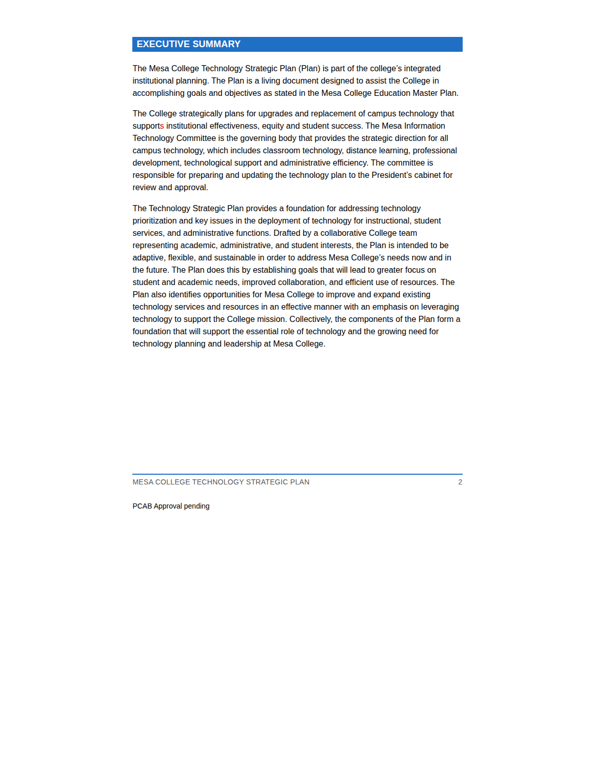EXECUTIVE SUMMARY
The Mesa College Technology Strategic Plan (Plan) is part of the college’s integrated institutional planning. The Plan is a living document designed to assist the College in accomplishing goals and objectives as stated in the Mesa College Education Master Plan.
The College strategically plans for upgrades and replacement of campus technology that supports institutional effectiveness, equity and student success. The Mesa Information Technology Committee is the governing body that provides the strategic direction for all campus technology, which includes classroom technology, distance learning, professional development, technological support and administrative efficiency. The committee is responsible for preparing and updating the technology plan to the President’s cabinet for review and approval.
The Technology Strategic Plan provides a foundation for addressing technology prioritization and key issues in the deployment of technology for instructional, student services, and administrative functions. Drafted by a collaborative College team representing academic, administrative, and student interests, the Plan is intended to be adaptive, flexible, and sustainable in order to address Mesa College’s needs now and in the future. The Plan does this by establishing goals that will lead to greater focus on student and academic needs, improved collaboration, and efficient use of resources. The Plan also identifies opportunities for Mesa College to improve and expand existing technology services and resources in an effective manner with an emphasis on leveraging technology to support the College mission. Collectively, the components of the Plan form a foundation that will support the essential role of technology and the growing need for technology planning and leadership at Mesa College.
Mesa College Technology Strategic Plan 2
PCAB Approval pending